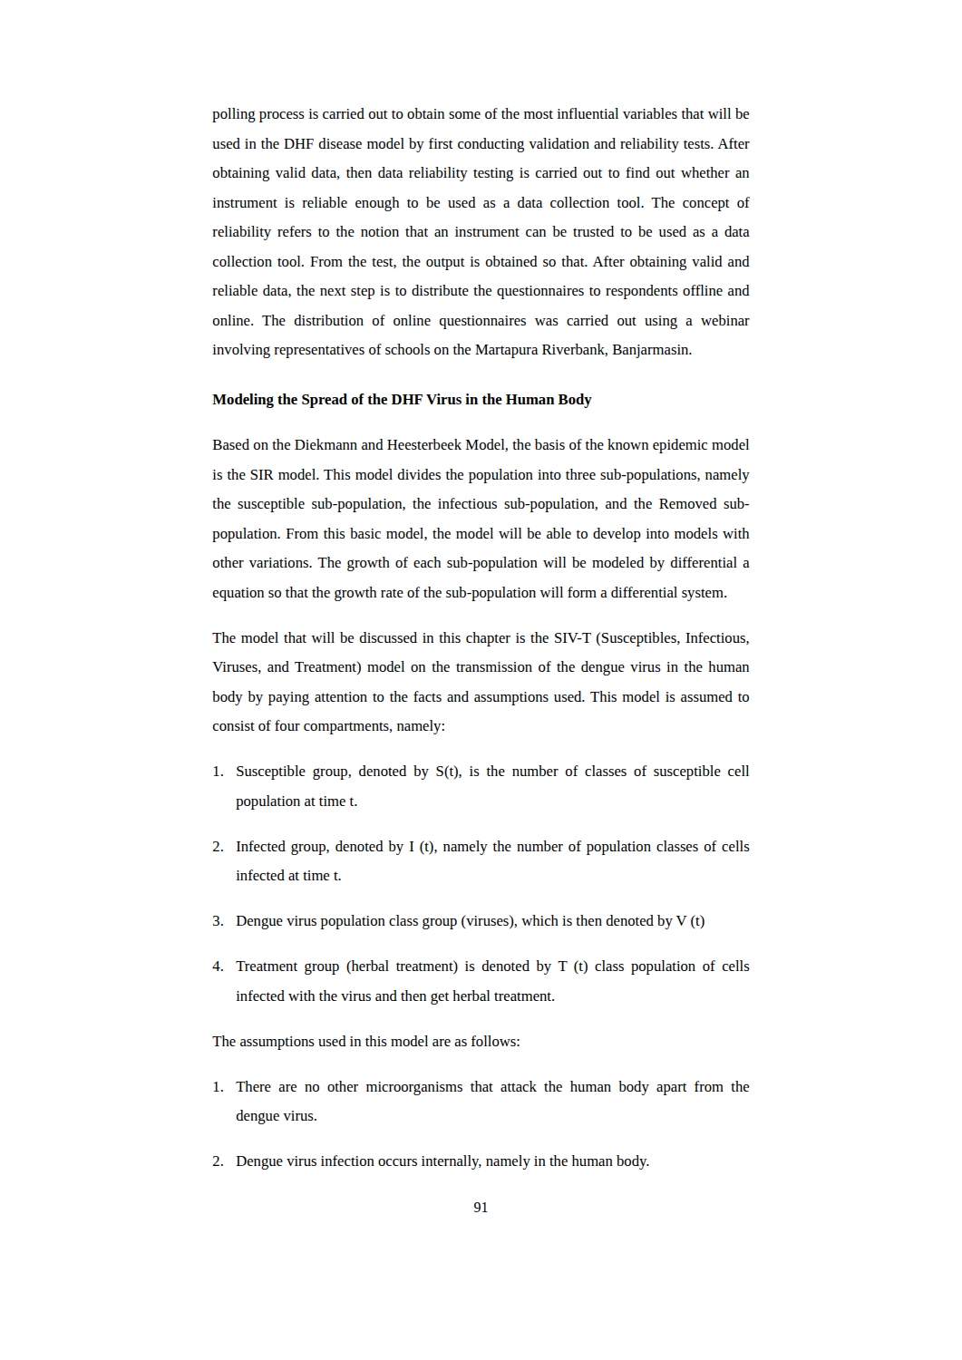polling process is carried out to obtain some of the most influential variables that will be used in the DHF disease model by first conducting validation and reliability tests. After obtaining valid data, then data reliability testing is carried out to find out whether an instrument is reliable enough to be used as a data collection tool. The concept of reliability refers to the notion that an instrument can be trusted to be used as a data collection tool. From the test, the output is obtained so that. After obtaining valid and reliable data, the next step is to distribute the questionnaires to respondents offline and online. The distribution of online questionnaires was carried out using a webinar involving representatives of schools on the Martapura Riverbank, Banjarmasin.
Modeling the Spread of the DHF Virus in the Human Body
Based on the Diekmann and Heesterbeek Model, the basis of the known epidemic model is the SIR model. This model divides the population into three sub-populations, namely the susceptible sub-population, the infectious sub-population, and the Removed sub-population. From this basic model, the model will be able to develop into models with other variations. The growth of each sub-population will be modeled by differential a equation so that the growth rate of the sub-population will form a differential system.
The model that will be discussed in this chapter is the SIV-T (Susceptibles, Infectious, Viruses, and Treatment) model on the transmission of the dengue virus in the human body by paying attention to the facts and assumptions used. This model is assumed to consist of four compartments, namely:
1. Susceptible group, denoted by S(t), is the number of classes of susceptible cell population at time t.
2. Infected group, denoted by I (t), namely the number of population classes of cells infected at time t.
3. Dengue virus population class group (viruses), which is then denoted by V (t)
4. Treatment group (herbal treatment) is denoted by T (t) class population of cells infected with the virus and then get herbal treatment.
The assumptions used in this model are as follows:
1. There are no other microorganisms that attack the human body apart from the dengue virus.
2. Dengue virus infection occurs internally, namely in the human body.
91